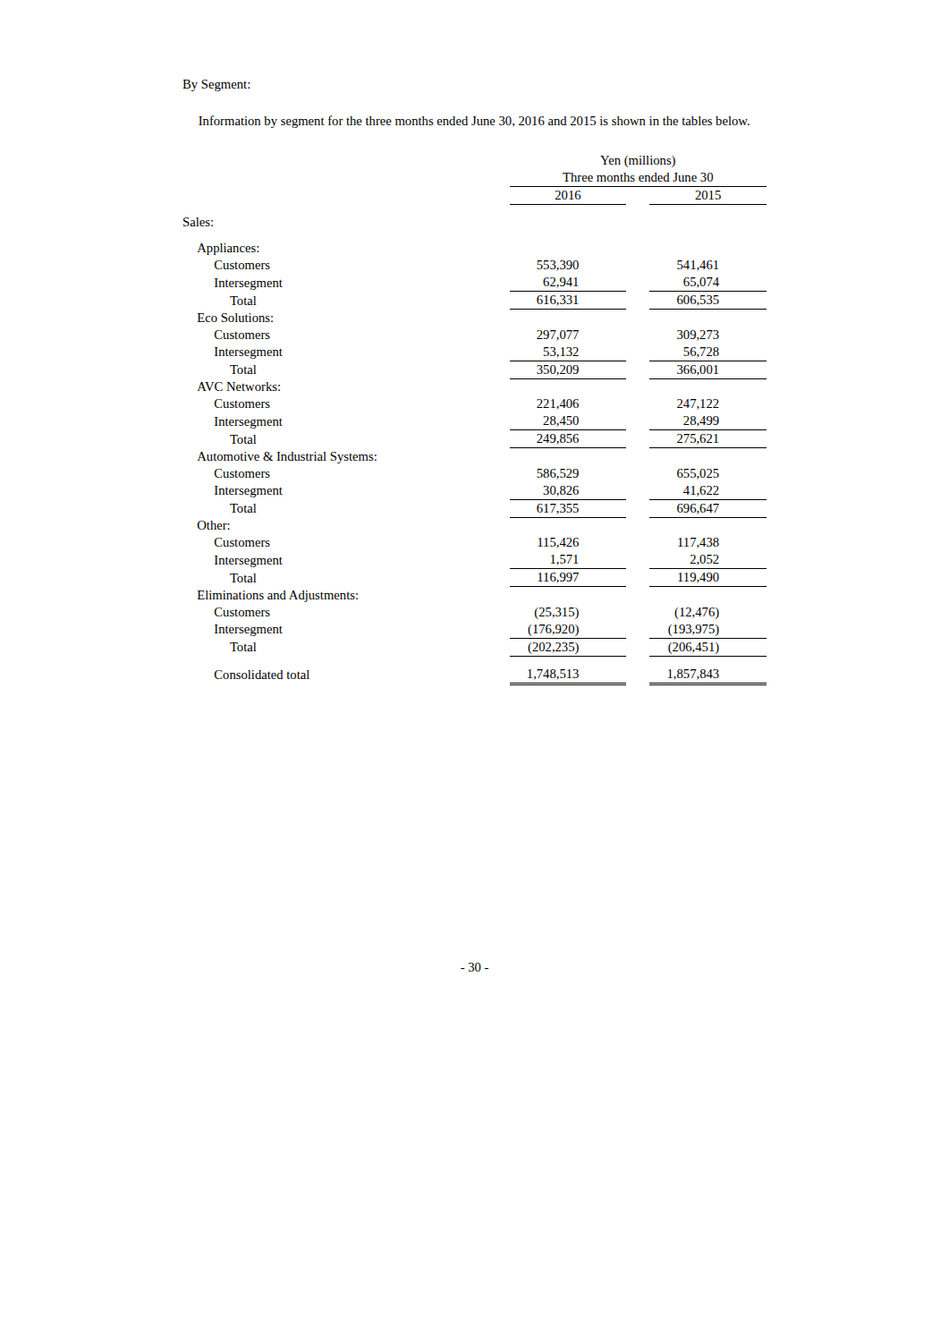By Segment:
Information by segment for the three months ended June 30, 2016 and 2015 is shown in the tables below.
| | | Yen (millions) |
| | | Three months ended June 30 |
| | | 2016 | | 2015 |
| Sales: | | | | |
| Appliances: | | | | |
| Customers | | 553,390 | | 541,461 |
| Intersegment | | 62,941 | | 65,074 |
| Total | | 616,331 | | 606,535 |
| Eco Solutions: | | | | |
| Customers | | 297,077 | | 309,273 |
| Intersegment | | 53,132 | | 56,728 |
| Total | | 350,209 | | 366,001 |
| AVC Networks: | | | | |
| Customers | | 221,406 | | 247,122 |
| Intersegment | | 28,450 | | 28,499 |
| Total | | 249,856 | | 275,621 |
| Automotive & Industrial Systems: | | | | |
| Customers | | 586,529 | | 655,025 |
| Intersegment | | 30,826 | | 41,622 |
| Total | | 617,355 | | 696,647 |
| Other: | | | | |
| Customers | | 115,426 | | 117,438 |
| Intersegment | | 1,571 | | 2,052 |
| Total | | 116,997 | | 119,490 |
| Eliminations and Adjustments: | | | | |
| Customers | | (25,315) | | (12,476) |
| Intersegment | | (176,920) | | (193,975) |
| Total | | (202,235) | | (206,451) |
| Consolidated total | | 1,748,513 | | 1,857,843 |
- 30 -